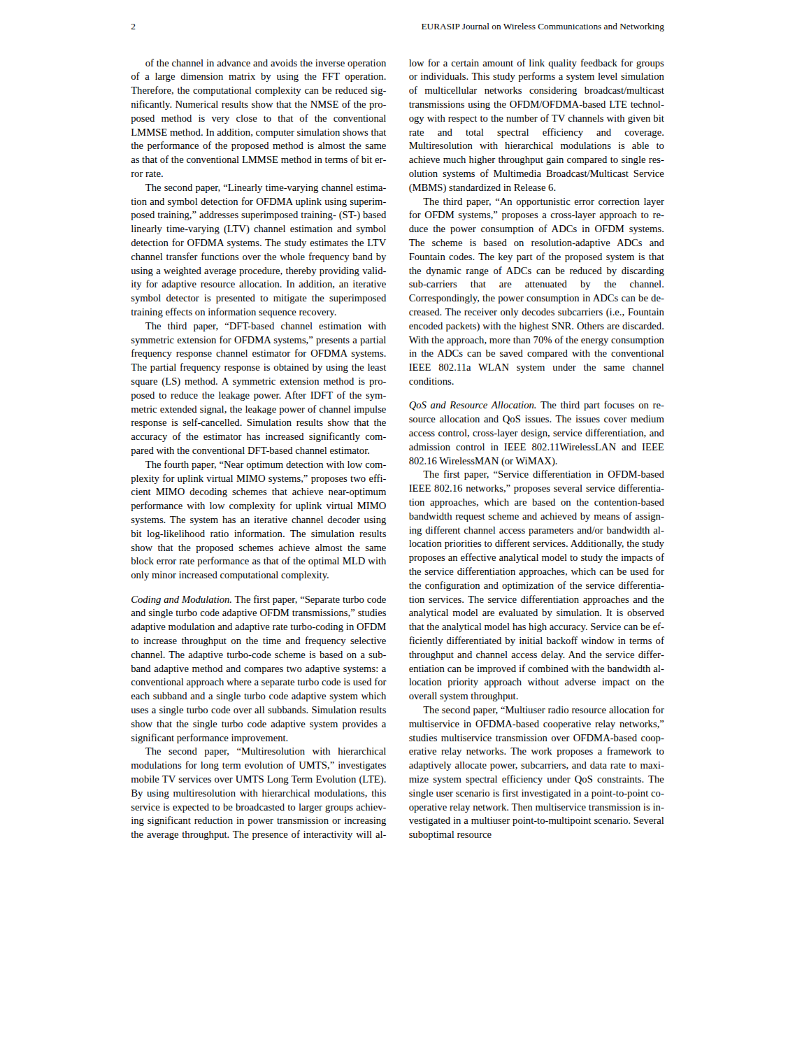2 EURASIP Journal on Wireless Communications and Networking
of the channel in advance and avoids the inverse operation of a large dimension matrix by using the FFT operation. Therefore, the computational complexity can be reduced significantly. Numerical results show that the NMSE of the proposed method is very close to that of the conventional LMMSE method. In addition, computer simulation shows that the performance of the proposed method is almost the same as that of the conventional LMMSE method in terms of bit error rate.
The second paper, “Linearly time-varying channel estimation and symbol detection for OFDMA uplink using superimposed training,” addresses superimposed training- (ST-) based linearly time-varying (LTV) channel estimation and symbol detection for OFDMA systems. The study estimates the LTV channel transfer functions over the whole frequency band by using a weighted average procedure, thereby providing validity for adaptive resource allocation. In addition, an iterative symbol detector is presented to mitigate the superimposed training effects on information sequence recovery.
The third paper, “DFT-based channel estimation with symmetric extension for OFDMA systems,” presents a partial frequency response channel estimator for OFDMA systems. The partial frequency response is obtained by using the least square (LS) method. A symmetric extension method is proposed to reduce the leakage power. After IDFT of the symmetric extended signal, the leakage power of channel impulse response is self-cancelled. Simulation results show that the accuracy of the estimator has increased significantly compared with the conventional DFT-based channel estimator.
The fourth paper, “Near optimum detection with low complexity for uplink virtual MIMO systems,” proposes two efficient MIMO decoding schemes that achieve near-optimum performance with low complexity for uplink virtual MIMO systems. The system has an iterative channel decoder using bit log-likelihood ratio information. The simulation results show that the proposed schemes achieve almost the same block error rate performance as that of the optimal MLD with only minor increased computational complexity.
Coding and Modulation.
The first paper, “Separate turbo code and single turbo code adaptive OFDM transmissions,” studies adaptive modulation and adaptive rate turbo-coding in OFDM to increase throughput on the time and frequency selective channel. The adaptive turbo-code scheme is based on a subband adaptive method and compares two adaptive systems: a conventional approach where a separate turbo code is used for each subband and a single turbo code adaptive system which uses a single turbo code over all subbands. Simulation results show that the single turbo code adaptive system provides a significant performance improvement.
The second paper, “Multiresolution with hierarchical modulations for long term evolution of UMTS,” investigates mobile TV services over UMTS Long Term Evolution (LTE). By using multiresolution with hierarchical modulations, this service is expected to be broadcasted to larger groups achieving significant reduction in power transmission or increasing the average throughput. The presence of interactivity will allow for a certain amount of link quality feedback for groups or individuals. This study performs a system level simulation of multicellular networks considering broadcast/multicast transmissions using the OFDM/OFDMA-based LTE technology with respect to the number of TV channels with given bit rate and total spectral efficiency and coverage. Multiresolution with hierarchical modulations is able to achieve much higher throughput gain compared to single resolution systems of Multimedia Broadcast/Multicast Service (MBMS) standardized in Release 6.
The third paper, “An opportunistic error correction layer for OFDM systems,” proposes a cross-layer approach to reduce the power consumption of ADCs in OFDM systems. The scheme is based on resolution-adaptive ADCs and Fountain codes. The key part of the proposed system is that the dynamic range of ADCs can be reduced by discarding sub-carriers that are attenuated by the channel. Correspondingly, the power consumption in ADCs can be decreased. The receiver only decodes subcarriers (i.e., Fountain encoded packets) with the highest SNR. Others are discarded. With the approach, more than 70% of the energy consumption in the ADCs can be saved compared with the conventional IEEE 802.11a WLAN system under the same channel conditions.
QoS and Resource Allocation.
The third part focuses on resource allocation and QoS issues. The issues cover medium access control, cross-layer design, service differentiation, and admission control in IEEE 802.11WirelessLAN and IEEE 802.16 WirelessMAN (or WiMAX).
The first paper, “Service differentiation in OFDM-based IEEE 802.16 networks,” proposes several service differentiation approaches, which are based on the contention-based bandwidth request scheme and achieved by means of assigning different channel access parameters and/or bandwidth allocation priorities to different services. Additionally, the study proposes an effective analytical model to study the impacts of the service differentiation approaches, which can be used for the configuration and optimization of the service differentiation services. The service differentiation approaches and the analytical model are evaluated by simulation. It is observed that the analytical model has high accuracy. Service can be efficiently differentiated by initial backoff window in terms of throughput and channel access delay. And the service differentiation can be improved if combined with the bandwidth allocation priority approach without adverse impact on the overall system throughput.
The second paper, “Multiuser radio resource allocation for multiservice in OFDMA-based cooperative relay networks,” studies multiservice transmission over OFDMA-based cooperative relay networks. The work proposes a framework to adaptively allocate power, subcarriers, and data rate to maximize system spectral efficiency under QoS constraints. The single user scenario is first investigated in a point-to-point cooperative relay network. Then multiservice transmission is investigated in a multiuser point-to-multipoint scenario. Several suboptimal resource